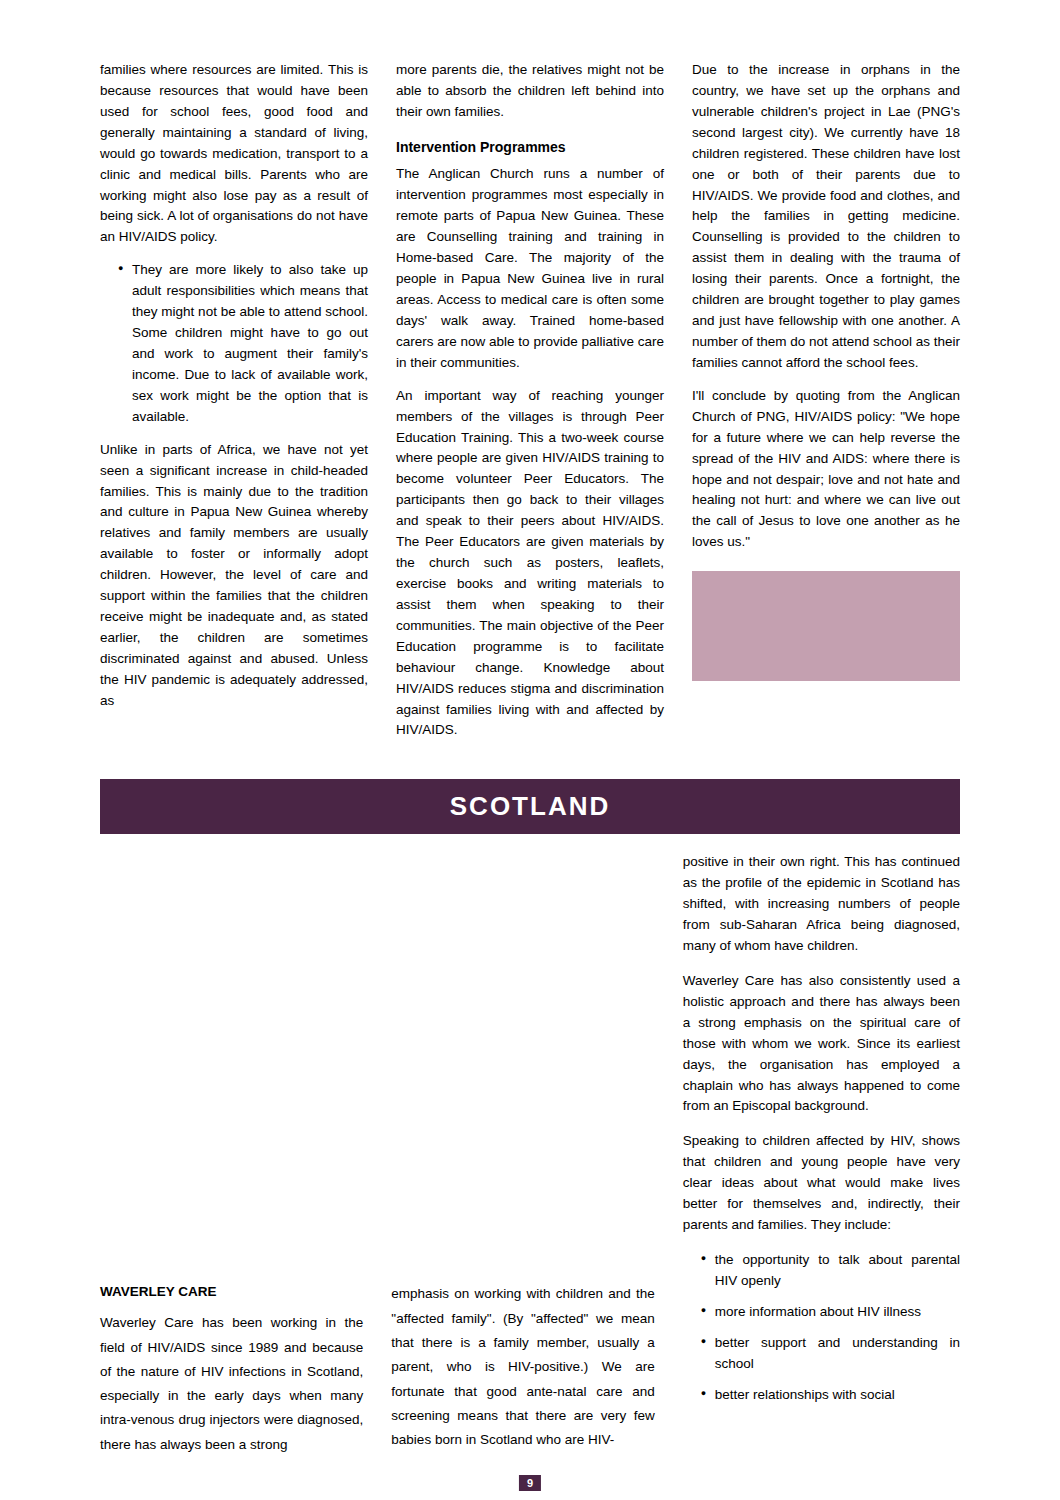families where resources are limited. This is because resources that would have been used for school fees, good food and generally maintaining a standard of living, would go towards medication, transport to a clinic and medical bills. Parents who are working might also lose pay as a result of being sick. A lot of organisations do not have an HIV/AIDS policy.
They are more likely to also take up adult responsibilities which means that they might not be able to attend school. Some children might have to go out and work to augment their family's income. Due to lack of available work, sex work might be the option that is available.
Unlike in parts of Africa, we have not yet seen a significant increase in child-headed families. This is mainly due to the tradition and culture in Papua New Guinea whereby relatives and family members are usually available to foster or informally adopt children. However, the level of care and support within the families that the children receive might be inadequate and, as stated earlier, the children are sometimes discriminated against and abused. Unless the HIV pandemic is adequately addressed, as
more parents die, the relatives might not be able to absorb the children left behind into their own families.
Intervention Programmes
The Anglican Church runs a number of intervention programmes most especially in remote parts of Papua New Guinea. These are Counselling training and training in Home-based Care. The majority of the people in Papua New Guinea live in rural areas. Access to medical care is often some days' walk away. Trained home-based carers are now able to provide palliative care in their communities.
An important way of reaching younger members of the villages is through Peer Education Training. This a two-week course where people are given HIV/AIDS training to become volunteer Peer Educators. The participants then go back to their villages and speak to their peers about HIV/AIDS. The Peer Educators are given materials by the church such as posters, leaflets, exercise books and writing materials to assist them when speaking to their communities. The main objective of the Peer Education programme is to facilitate behaviour change. Knowledge about HIV/AIDS reduces stigma and discrimination against families living with and affected by HIV/AIDS.
Due to the increase in orphans in the country, we have set up the orphans and vulnerable children's project in Lae (PNG's second largest city). We currently have 18 children registered. These children have lost one or both of their parents due to HIV/AIDS. We provide food and clothes, and help the families in getting medicine. Counselling is provided to the children to assist them in dealing with the trauma of losing their parents. Once a fortnight, the children are brought together to play games and just have fellowship with one another. A number of them do not attend school as their families cannot afford the school fees.
I'll conclude by quoting from the Anglican Church of PNG, HIV/AIDS policy: "We hope for a future where we can help reverse the spread of the HIV and AIDS: where there is hope and not despair; love and not hate and healing not hurt: and where we can live out the call of Jesus to love one another as he loves us."
SCOTLAND
WAVERLEY CARE
Waverley Care has been working in the field of HIV/AIDS since 1989 and because of the nature of HIV infections in Scotland, especially in the early days when many intra-venous drug injectors were diagnosed, there has always been a strong
emphasis on working with children and the "affected family". (By "affected" we mean that there is a family member, usually a parent, who is HIV-positive.) We are fortunate that good ante-natal care and screening means that there are very few babies born in Scotland who are HIV-
positive in their own right. This has continued as the profile of the epidemic in Scotland has shifted, with increasing numbers of people from sub-Saharan Africa being diagnosed, many of whom have children.
Waverley Care has also consistently used a holistic approach and there has always been a strong emphasis on the spiritual care of those with whom we work. Since its earliest days, the organisation has employed a chaplain who has always happened to come from an Episcopal background.
Speaking to children affected by HIV, shows that children and young people have very clear ideas about what would make lives better for themselves and, indirectly, their parents and families. They include:
the opportunity to talk about parental HIV openly
more information about HIV illness
better support and understanding in school
better relationships with social
9